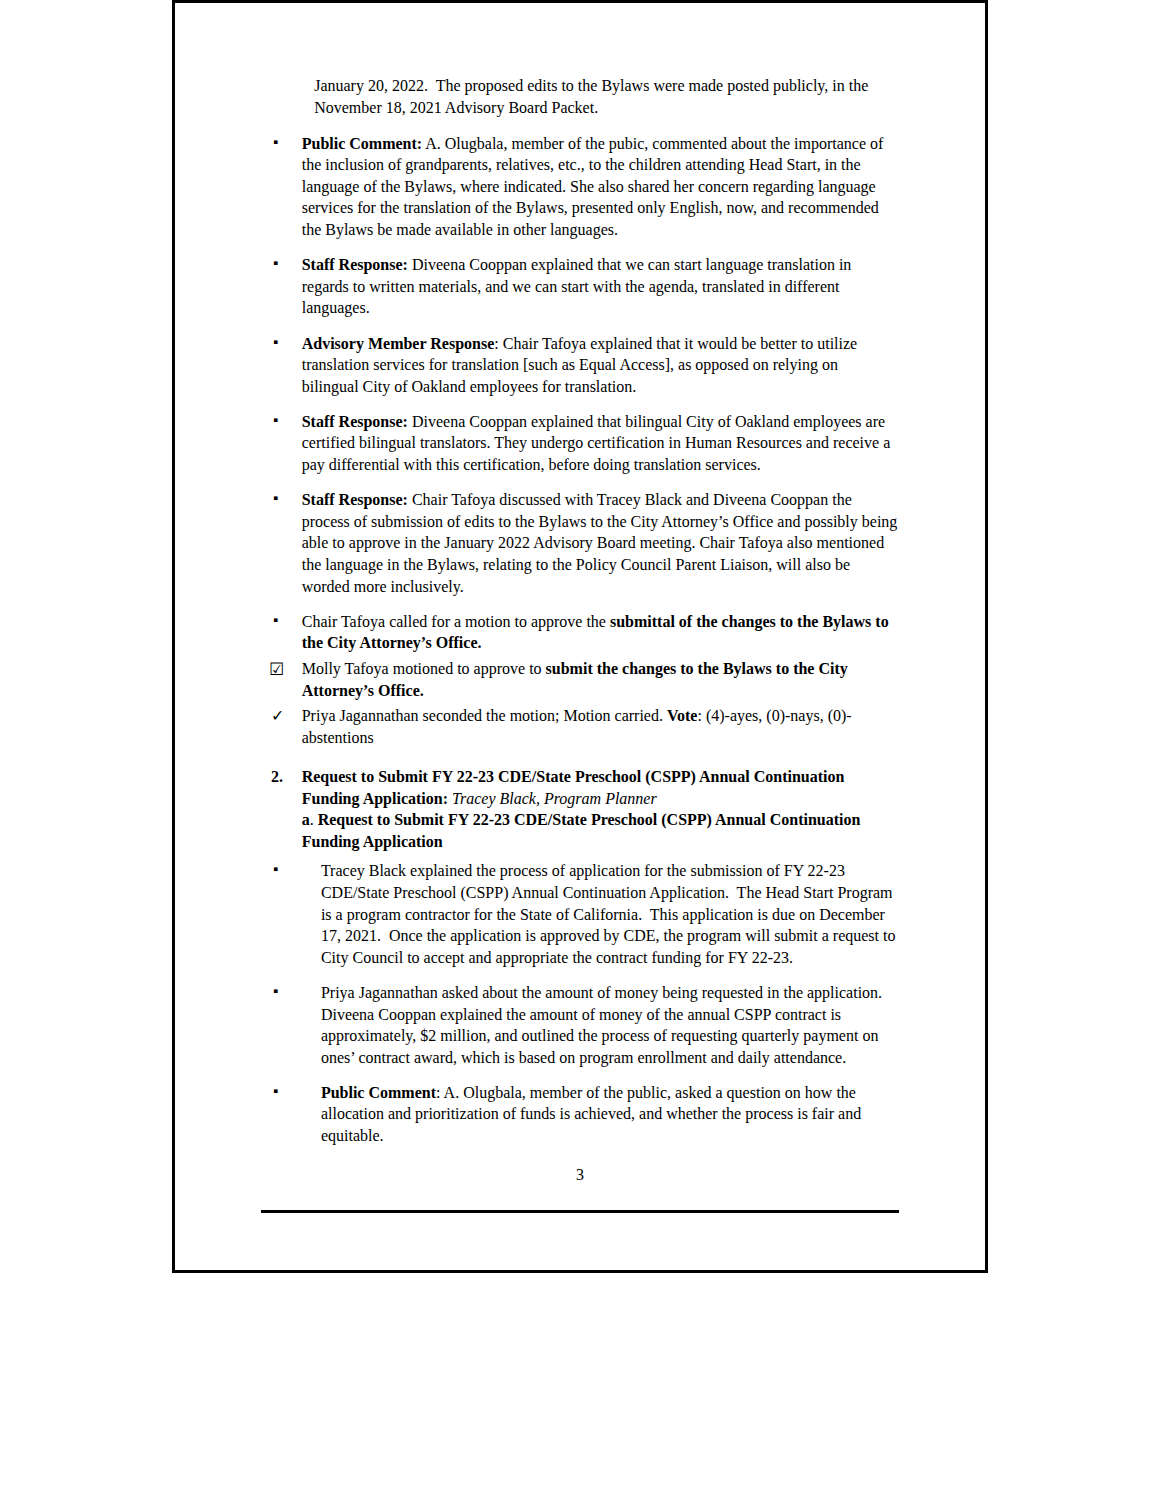January 20, 2022. The proposed edits to the Bylaws were made posted publicly, in the November 18, 2021 Advisory Board Packet.
Public Comment: A. Olugbala, member of the pubic, commented about the importance of the inclusion of grandparents, relatives, etc., to the children attending Head Start, in the language of the Bylaws, where indicated. She also shared her concern regarding language services for the translation of the Bylaws, presented only English, now, and recommended the Bylaws be made available in other languages.
Staff Response: Diveena Cooppan explained that we can start language translation in regards to written materials, and we can start with the agenda, translated in different languages.
Advisory Member Response: Chair Tafoya explained that it would be better to utilize translation services for translation [such as Equal Access], as opposed on relying on bilingual City of Oakland employees for translation.
Staff Response: Diveena Cooppan explained that bilingual City of Oakland employees are certified bilingual translators. They undergo certification in Human Resources and receive a pay differential with this certification, before doing translation services.
Staff Response: Chair Tafoya discussed with Tracey Black and Diveena Cooppan the process of submission of edits to the Bylaws to the City Attorney’s Office and possibly being able to approve in the January 2022 Advisory Board meeting. Chair Tafoya also mentioned the language in the Bylaws, relating to the Policy Council Parent Liaison, will also be worded more inclusively.
Chair Tafoya called for a motion to approve the submittal of the changes to the Bylaws to the City Attorney’s Office.
Molly Tafoya motioned to approve to submit the changes to the Bylaws to the City Attorney’s Office.
Priya Jagannathan seconded the motion; Motion carried. Vote: (4)-ayes, (0)-nays, (0)-abstentions
Request to Submit FY 22-23 CDE/State Preschool (CSPP) Annual Continuation Funding Application: Tracey Black, Program Planner
a. Request to Submit FY 22-23 CDE/State Preschool (CSPP) Annual Continuation Funding Application
Tracey Black explained the process of application for the submission of FY 22-23 CDE/State Preschool (CSPP) Annual Continuation Application. The Head Start Program is a program contractor for the State of California. This application is due on December 17, 2021. Once the application is approved by CDE, the program will submit a request to City Council to accept and appropriate the contract funding for FY 22-23.
Priya Jagannathan asked about the amount of money being requested in the application. Diveena Cooppan explained the amount of money of the annual CSPP contract is approximately, $2 million, and outlined the process of requesting quarterly payment on ones’ contract award, which is based on program enrollment and daily attendance.
Public Comment: A. Olugbala, member of the public, asked a question on how the allocation and prioritization of funds is achieved, and whether the process is fair and equitable.
3